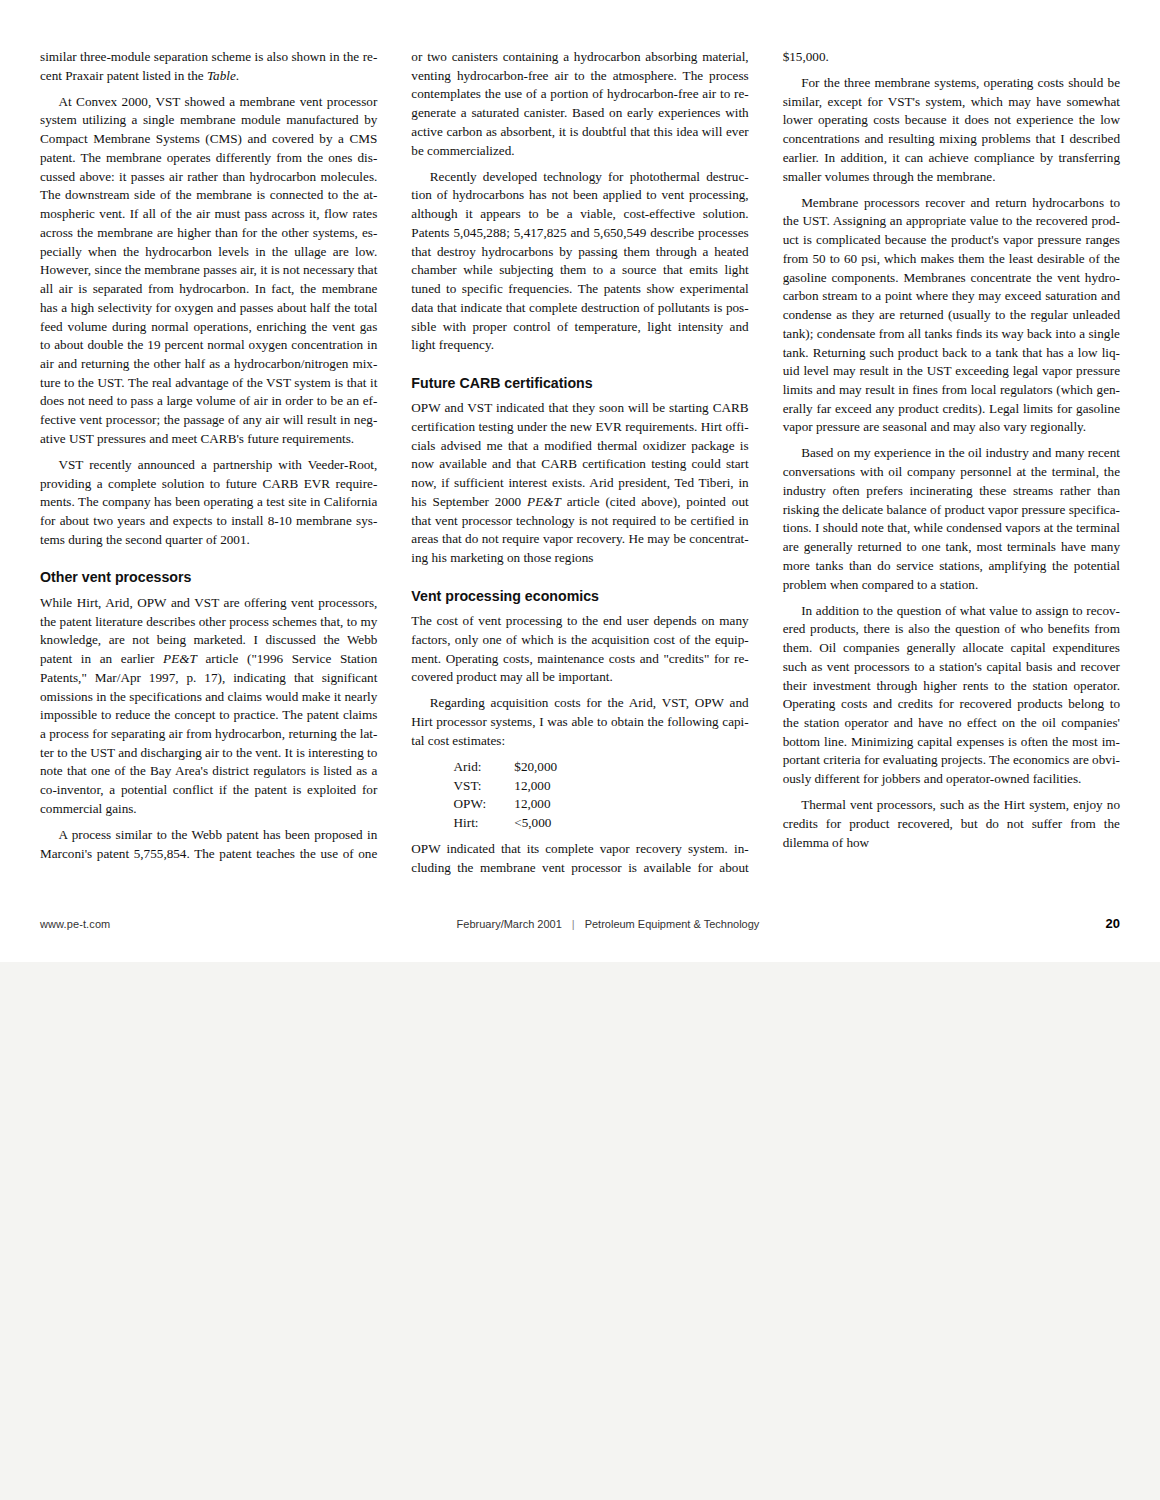similar three-module separation scheme is also shown in the recent Praxair patent listed in the Table.
At Convex 2000, VST showed a membrane vent processor system utilizing a single membrane module manufactured by Compact Membrane Systems (CMS) and covered by a CMS patent. The membrane operates differently from the ones discussed above: it passes air rather than hydrocarbon molecules. The downstream side of the membrane is connected to the atmospheric vent. If all of the air must pass across it, flow rates across the membrane are higher than for the other systems, especially when the hydrocarbon levels in the ullage are low. However, since the membrane passes air, it is not necessary that all air is separated from hydrocarbon. In fact, the membrane has a high selectivity for oxygen and passes about half the total feed volume during normal operations, enriching the vent gas to about double the 19 percent normal oxygen concentration in air and returning the other half as a hydrocarbon/nitrogen mixture to the UST. The real advantage of the VST system is that it does not need to pass a large volume of air in order to be an effective vent processor; the passage of any air will result in negative UST pressures and meet CARB's future requirements.
VST recently announced a partnership with Veeder-Root, providing a complete solution to future CARB EVR requirements. The company has been operating a test site in California for about two years and expects to install 8-10 membrane systems during the second quarter of 2001.
Other vent processors
While Hirt, Arid, OPW and VST are offering vent processors, the patent literature describes other process schemes that, to my knowledge, are not being marketed. I discussed the Webb patent in an earlier PE&T article ("1996 Service Station Patents," Mar/Apr 1997, p. 17), indicating that significant omissions in the specifications and claims would make it nearly impossible to reduce the concept to practice. The patent claims a process for separating air from hydrocarbon, returning the latter to the UST and discharging air to the vent. It is interesting to note that one of the Bay Area's district regulators is listed as a co-inventor, a potential conflict if the patent is exploited for commercial gains.
A process similar to the Webb patent has been proposed in Marconi's patent 5,755,854. The patent teaches the use of one or two canisters containing a hydrocarbon absorbing material, venting hydrocarbon-free air to the atmosphere. The process contemplates the use of a portion of hydrocarbon-free air to regenerate a saturated canister. Based on early experiences with active carbon as absorbent, it is doubtful that this idea will ever be commercialized.
Recently developed technology for photothermal destruction of hydrocarbons has not been applied to vent processing, although it appears to be a viable, cost-effective solution. Patents 5,045,288; 5,417,825 and 5,650,549 describe processes that destroy hydrocarbons by passing them through a heated chamber while subjecting them to a source that emits light tuned to specific frequencies. The patents show experimental data that indicate that complete destruction of pollutants is possible with proper control of temperature, light intensity and light frequency.
Future CARB certifications
OPW and VST indicated that they soon will be starting CARB certification testing under the new EVR requirements. Hirt officials advised me that a modified thermal oxidizer package is now available and that CARB certification testing could start now, if sufficient interest exists. Arid president, Ted Tiberi, in his September 2000 PE&T article (cited above), pointed out that vent processor technology is not required to be certified in areas that do not require vapor recovery. He may be concentrating his marketing on those regions
Vent processing economics
The cost of vent processing to the end user depends on many factors, only one of which is the acquisition cost of the equipment. Operating costs, maintenance costs and "credits" for recovered product may all be important.
Regarding acquisition costs for the Arid, VST, OPW and Hirt processor systems, I was able to obtain the following capital cost estimates:
Arid:$20,000
VST: 12,000
OPW: 12,000
Hirt:<5,000
OPW indicated that its complete vapor recovery system. including the membrane vent processor is available for about $15,000.
For the three membrane systems, operating costs should be similar, except for VST's system, which may have somewhat lower operating costs because it does not experience the low concentrations and resulting mixing problems that I described earlier. In addition, it can achieve compliance by transferring smaller volumes through the membrane.
Membrane processors recover and return hydrocarbons to the UST. Assigning an appropriate value to the recovered product is complicated because the product's vapor pressure ranges from 50 to 60 psi, which makes them the least desirable of the gasoline components. Membranes concentrate the vent hydrocarbon stream to a point where they may exceed saturation and condense as they are returned (usually to the regular unleaded tank); condensate from all tanks finds its way back into a single tank. Returning such product back to a tank that has a low liquid level may result in the UST exceeding legal vapor pressure limits and may result in fines from local regulators (which generally far exceed any product credits). Legal limits for gasoline vapor pressure are seasonal and may also vary regionally.
Based on my experience in the oil industry and many recent conversations with oil company personnel at the terminal, the industry often prefers incinerating these streams rather than risking the delicate balance of product vapor pressure specifications. I should note that, while condensed vapors at the terminal are generally returned to one tank, most terminals have many more tanks than do service stations, amplifying the potential problem when compared to a station.
In addition to the question of what value to assign to recovered products, there is also the question of who benefits from them. Oil companies generally allocate capital expenditures such as vent processors to a station's capital basis and recover their investment through higher rents to the station operator. Operating costs and credits for recovered products belong to the station operator and have no effect on the oil companies' bottom line. Minimizing capital expenses is often the most important criteria for evaluating projects. The economics are obviously different for jobbers and operator-owned facilities.
Thermal vent processors, such as the Hirt system, enjoy no credits for product recovered, but do not suffer from the dilemma of how
www.pe-t.com February/March 2001|Petroleum Equipment & Technology 20